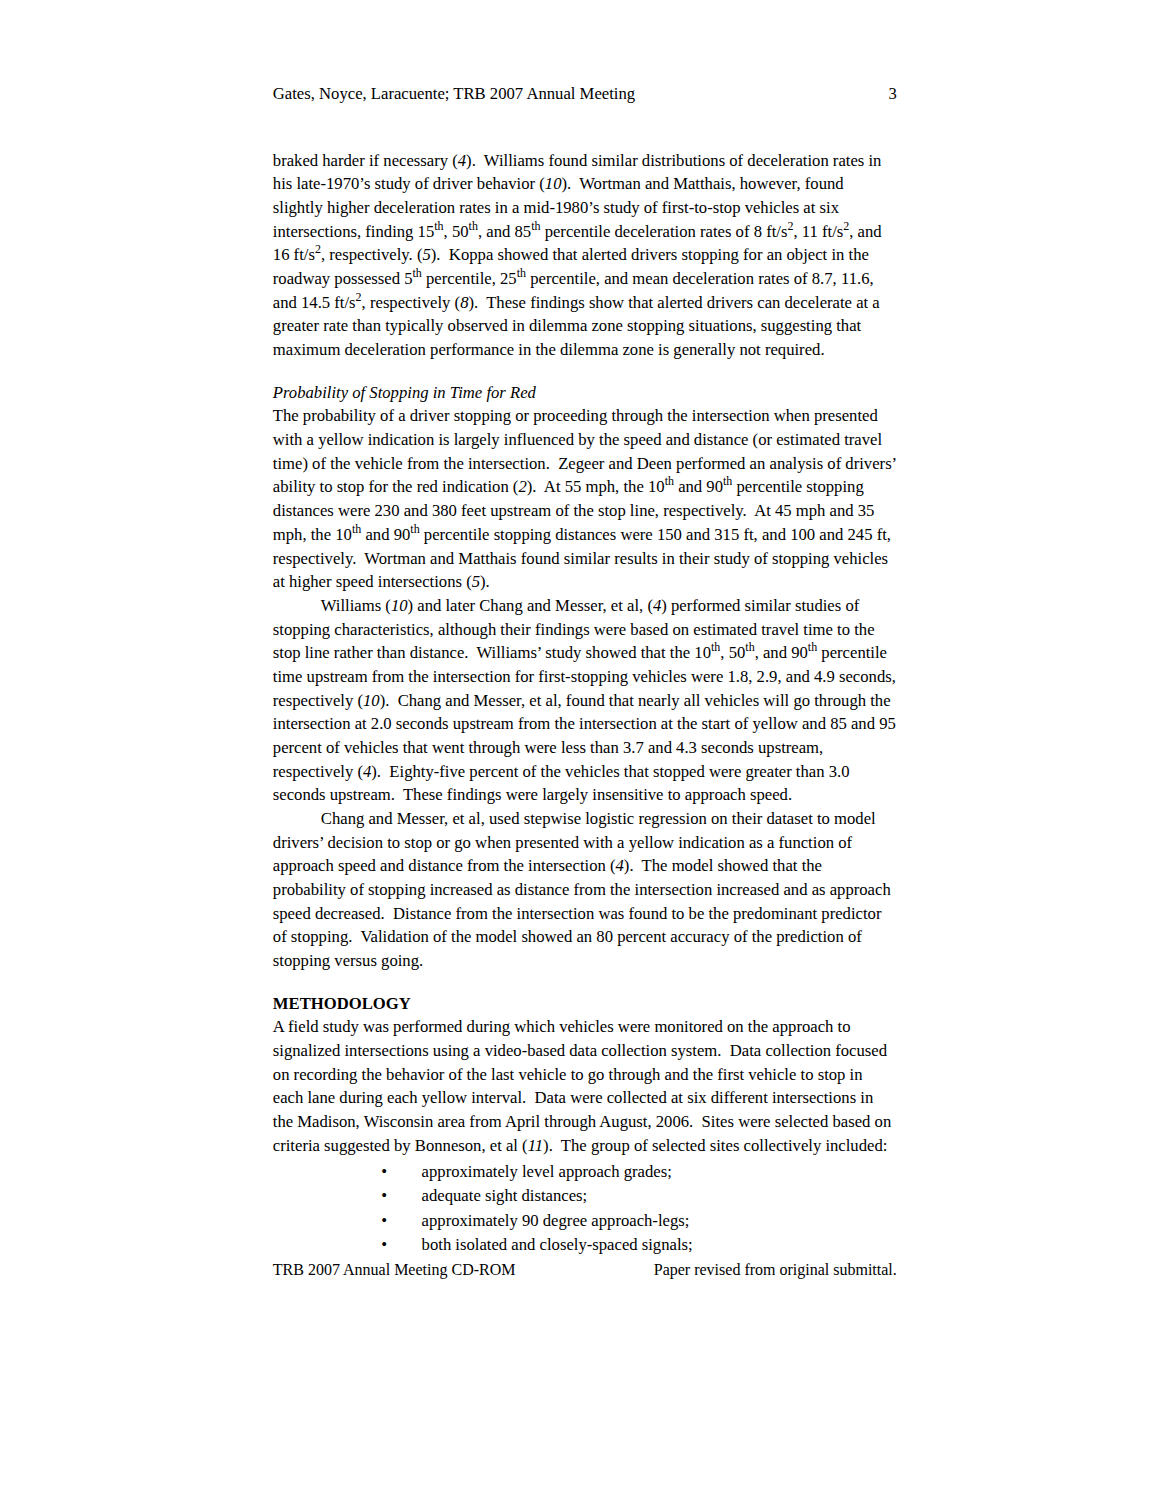Gates, Noyce, Laracuente; TRB 2007 Annual Meeting
3
braked harder if necessary (4). Williams found similar distributions of deceleration rates in his late-1970’s study of driver behavior (10). Wortman and Matthais, however, found slightly higher deceleration rates in a mid-1980’s study of first-to-stop vehicles at six intersections, finding 15th, 50th, and 85th percentile deceleration rates of 8 ft/s2, 11 ft/s2, and 16 ft/s2, respectively. (5). Koppa showed that alerted drivers stopping for an object in the roadway possessed 5th percentile, 25th percentile, and mean deceleration rates of 8.7, 11.6, and 14.5 ft/s2, respectively (8). These findings show that alerted drivers can decelerate at a greater rate than typically observed in dilemma zone stopping situations, suggesting that maximum deceleration performance in the dilemma zone is generally not required.
Probability of Stopping in Time for Red
The probability of a driver stopping or proceeding through the intersection when presented with a yellow indication is largely influenced by the speed and distance (or estimated travel time) of the vehicle from the intersection. Zegeer and Deen performed an analysis of drivers’ ability to stop for the red indication (2). At 55 mph, the 10th and 90th percentile stopping distances were 230 and 380 feet upstream of the stop line, respectively. At 45 mph and 35 mph, the 10th and 90th percentile stopping distances were 150 and 315 ft, and 100 and 245 ft, respectively. Wortman and Matthais found similar results in their study of stopping vehicles at higher speed intersections (5).
Williams (10) and later Chang and Messer, et al, (4) performed similar studies of stopping characteristics, although their findings were based on estimated travel time to the stop line rather than distance. Williams’ study showed that the 10th, 50th, and 90th percentile time upstream from the intersection for first-stopping vehicles were 1.8, 2.9, and 4.9 seconds, respectively (10). Chang and Messer, et al, found that nearly all vehicles will go through the intersection at 2.0 seconds upstream from the intersection at the start of yellow and 85 and 95 percent of vehicles that went through were less than 3.7 and 4.3 seconds upstream, respectively (4). Eighty-five percent of the vehicles that stopped were greater than 3.0 seconds upstream. These findings were largely insensitive to approach speed.
Chang and Messer, et al, used stepwise logistic regression on their dataset to model drivers’ decision to stop or go when presented with a yellow indication as a function of approach speed and distance from the intersection (4). The model showed that the probability of stopping increased as distance from the intersection increased and as approach speed decreased. Distance from the intersection was found to be the predominant predictor of stopping. Validation of the model showed an 80 percent accuracy of the prediction of stopping versus going.
METHODOLOGY
A field study was performed during which vehicles were monitored on the approach to signalized intersections using a video-based data collection system. Data collection focused on recording the behavior of the last vehicle to go through and the first vehicle to stop in each lane during each yellow interval. Data were collected at six different intersections in the Madison, Wisconsin area from April through August, 2006. Sites were selected based on criteria suggested by Bonneson, et al (11). The group of selected sites collectively included:
approximately level approach grades;
adequate sight distances;
approximately 90 degree approach-legs;
both isolated and closely-spaced signals;
TRB 2007 Annual Meeting CD-ROM
Paper revised from original submittal.